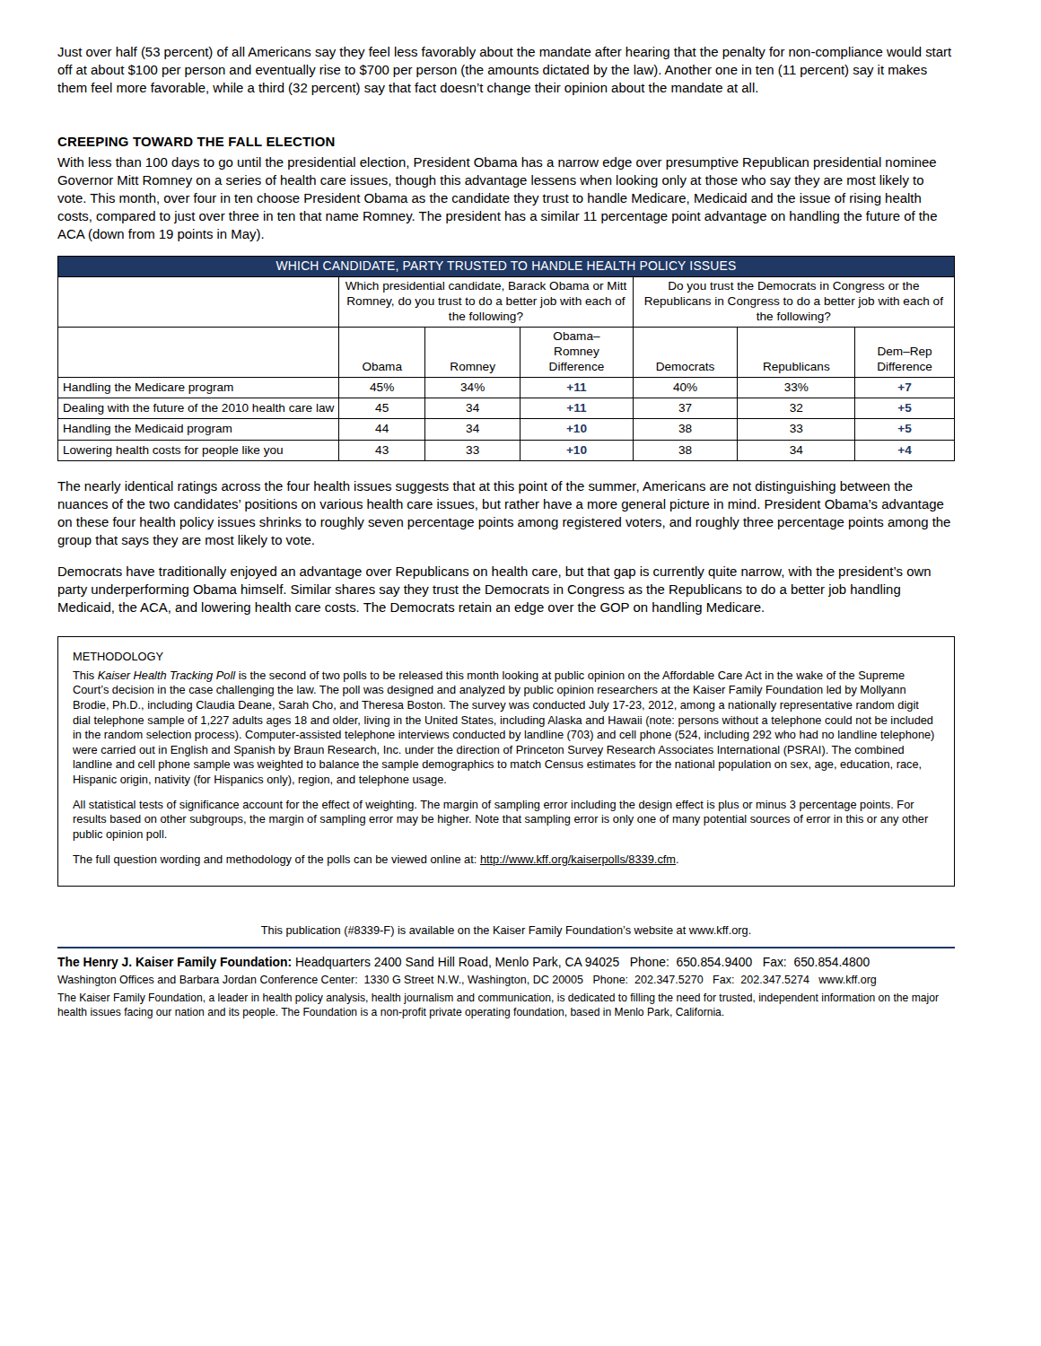Just over half (53 percent) of all Americans say they feel less favorably about the mandate after hearing that the penalty for non-compliance would start off at about $100 per person and eventually rise to $700 per person (the amounts dictated by the law). Another one in ten (11 percent) say it makes them feel more favorable, while a third (32 percent) say that fact doesn’t change their opinion about the mandate at all.
CREEPING TOWARD THE FALL ELECTION
With less than 100 days to go until the presidential election, President Obama has a narrow edge over presumptive Republican presidential nominee Governor Mitt Romney on a series of health care issues, though this advantage lessens when looking only at those who say they are most likely to vote. This month, over four in ten choose President Obama as the candidate they trust to handle Medicare, Medicaid and the issue of rising health costs, compared to just over three in ten that name Romney. The president has a similar 11 percentage point advantage on handling the future of the ACA (down from 19 points in May).
| WHICH CANDIDATE, PARTY TRUSTED TO HANDLE HEALTH POLICY ISSUES |
| --- |
| | Which presidential candidate, Barack Obama or Mitt Romney, do you trust to do a better job with each of the following? | Do you trust the Democrats in Congress or the Republicans in Congress to do a better job with each of the following? |
| | Obama | Romney | Obama– Romney Difference | Democrats | Republicans | Dem–Rep Difference |
| Handling the Medicare program | 45% | 34% | +11 | 40% | 33% | +7 |
| Dealing with the future of the 2010 health care law | 45 | 34 | +11 | 37 | 32 | +5 |
| Handling the Medicaid program | 44 | 34 | +10 | 38 | 33 | +5 |
| Lowering health costs for people like you | 43 | 33 | +10 | 38 | 34 | +4 |
The nearly identical ratings across the four health issues suggests that at this point of the summer, Americans are not distinguishing between the nuances of the two candidates’ positions on various health care issues, but rather have a more general picture in mind. President Obama’s advantage on these four health policy issues shrinks to roughly seven percentage points among registered voters, and roughly three percentage points among the group that says they are most likely to vote.
Democrats have traditionally enjoyed an advantage over Republicans on health care, but that gap is currently quite narrow, with the president’s own party underperforming Obama himself. Similar shares say they trust the Democrats in Congress as the Republicans to do a better job handling Medicaid, the ACA, and lowering health care costs. The Democrats retain an edge over the GOP on handling Medicare.
METHODOLOGY
This Kaiser Health Tracking Poll is the second of two polls to be released this month looking at public opinion on the Affordable Care Act in the wake of the Supreme Court’s decision in the case challenging the law. The poll was designed and analyzed by public opinion researchers at the Kaiser Family Foundation led by Mollyann Brodie, Ph.D., including Claudia Deane, Sarah Cho, and Theresa Boston. The survey was conducted July 17-23, 2012, among a nationally representative random digit dial telephone sample of 1,227 adults ages 18 and older, living in the United States, including Alaska and Hawaii (note: persons without a telephone could not be included in the random selection process). Computer-assisted telephone interviews conducted by landline (703) and cell phone (524, including 292 who had no landline telephone) were carried out in English and Spanish by Braun Research, Inc. under the direction of Princeton Survey Research Associates International (PSRAI). The combined landline and cell phone sample was weighted to balance the sample demographics to match Census estimates for the national population on sex, age, education, race, Hispanic origin, nativity (for Hispanics only), region, and telephone usage.
All statistical tests of significance account for the effect of weighting. The margin of sampling error including the design effect is plus or minus 3 percentage points. For results based on other subgroups, the margin of sampling error may be higher. Note that sampling error is only one of many potential sources of error in this or any other public opinion poll.
The full question wording and methodology of the polls can be viewed online at: http://www.kff.org/kaiserpolls/8339.cfm.
This publication (#8339-F) is available on the Kaiser Family Foundation’s website at www.kff.org.
The Henry J. Kaiser Family Foundation: Headquarters 2400 Sand Hill Road, Menlo Park, CA 94025 Phone: 650.854.9400 Fax: 650.854.4800
Washington Offices and Barbara Jordan Conference Center: 1330 G Street N.W., Washington, DC 20005 Phone: 202.347.5270 Fax: 202.347.5274 www.kff.org
The Kaiser Family Foundation, a leader in health policy analysis, health journalism and communication, is dedicated to filling the need for trusted, independent information on the major health issues facing our nation and its people. The Foundation is a non-profit private operating foundation, based in Menlo Park, California.